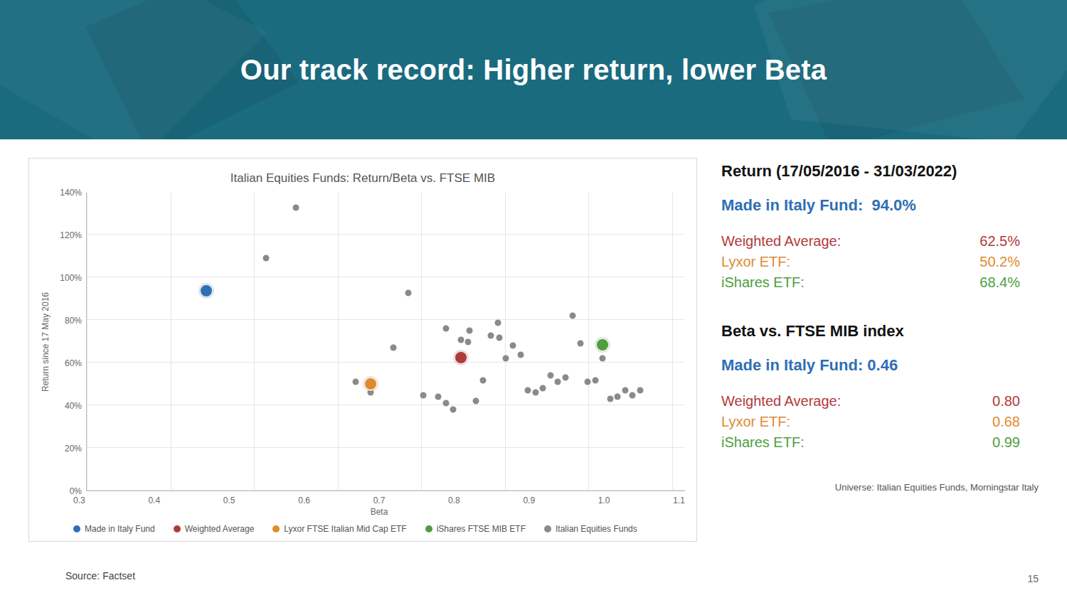Our track record: Higher return, lower Beta
Italian Equities Funds: Return/Beta vs. FTSE MIB
Return since 17 May 2016
140% 120% 100% 80% 60% 40% 20% 0%
0.30.40.50.6 0.70.80.91.01.1
Beta
Made in Italy Fund
Weighted Average
Lyxor FTSE Italian Mid Cap ETF
iShares FTSE MIB ETF
Italian Equities Funds
Return (17/05/2016 - 31/03/2022)
Made in Italy Fund: 94.0%
Weighted Average: 62.5%
Lyxor ETF: 50.2%
iShares ETF: 68.4%
Beta vs. FTSE MIB index
Made in Italy Fund: 0.46
Weighted Average: 0.80
Lyxor ETF: 0.68
iShares ETF: 0.99
Universe: Italian Equities Funds, Morningstar Italy
Source: Factset
15